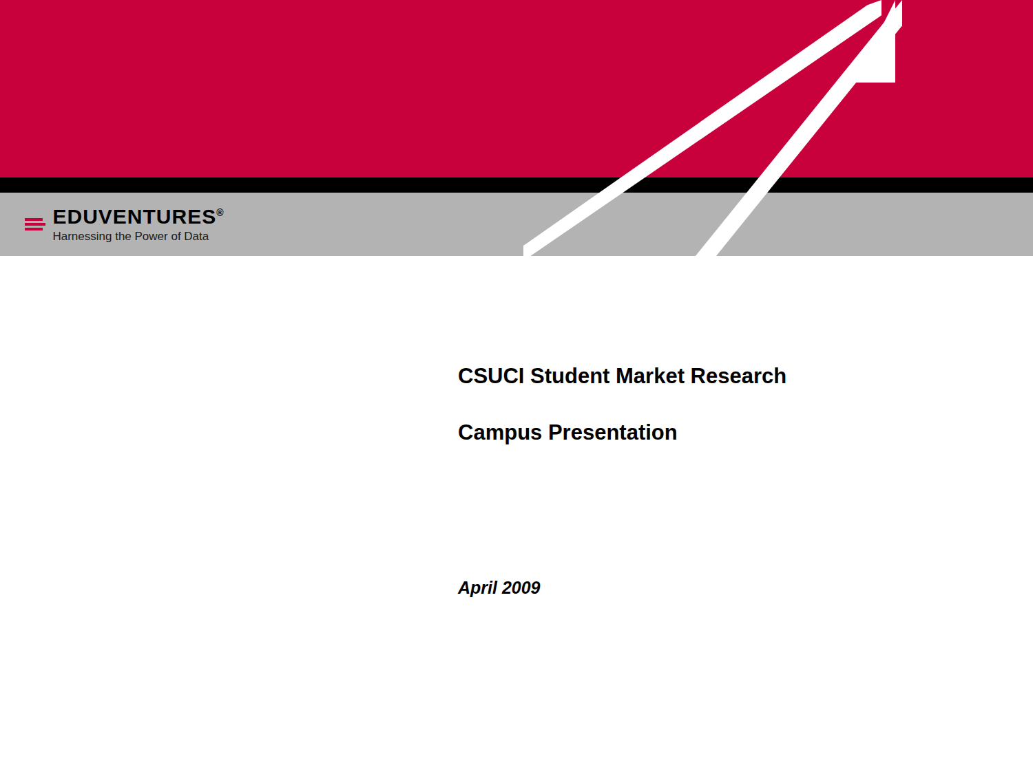EDUVENTURES®
Harnessing the Power of Data
CSUCI Student Market Research
Campus Presentation
April 2009